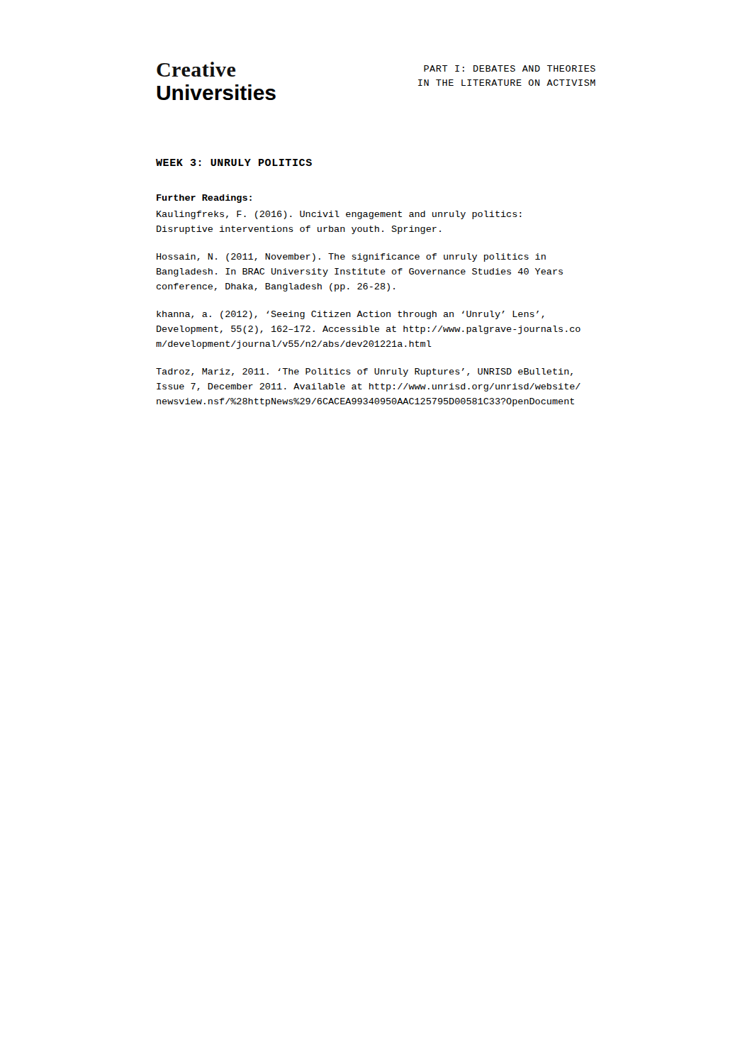Creative Universities
PART I: DEBATES AND THEORIES
IN THE LITERATURE ON ACTIVISM
WEEK 3: UNRULY POLITICS
Further Readings:
Kaulingfreks, F. (2016). Uncivil engagement and unruly politics: Disruptive interventions of urban youth. Springer.
Hossain, N. (2011, November). The significance of unruly politics in Bangladesh. In BRAC University Institute of Governance Studies 40 Years conference, Dhaka, Bangladesh (pp. 26-28).
khanna, a. (2012), ‘Seeing Citizen Action through an ‘Unruly’ Lens’, Development, 55(2), 162–172. Accessible at http://www.palgrave-journals.com/development/journal/v55/n2/abs/dev201221a.html
Tadroz, Mariz, 2011. ‘The Politics of Unruly Ruptures’, UNRISD eBulletin, Issue 7, December 2011. Available at http://www.unrisd.org/unrisd/website/newsview.nsf/%28httpNews%29/6CACEA99340950AAC125795D00581C33?OpenDocument